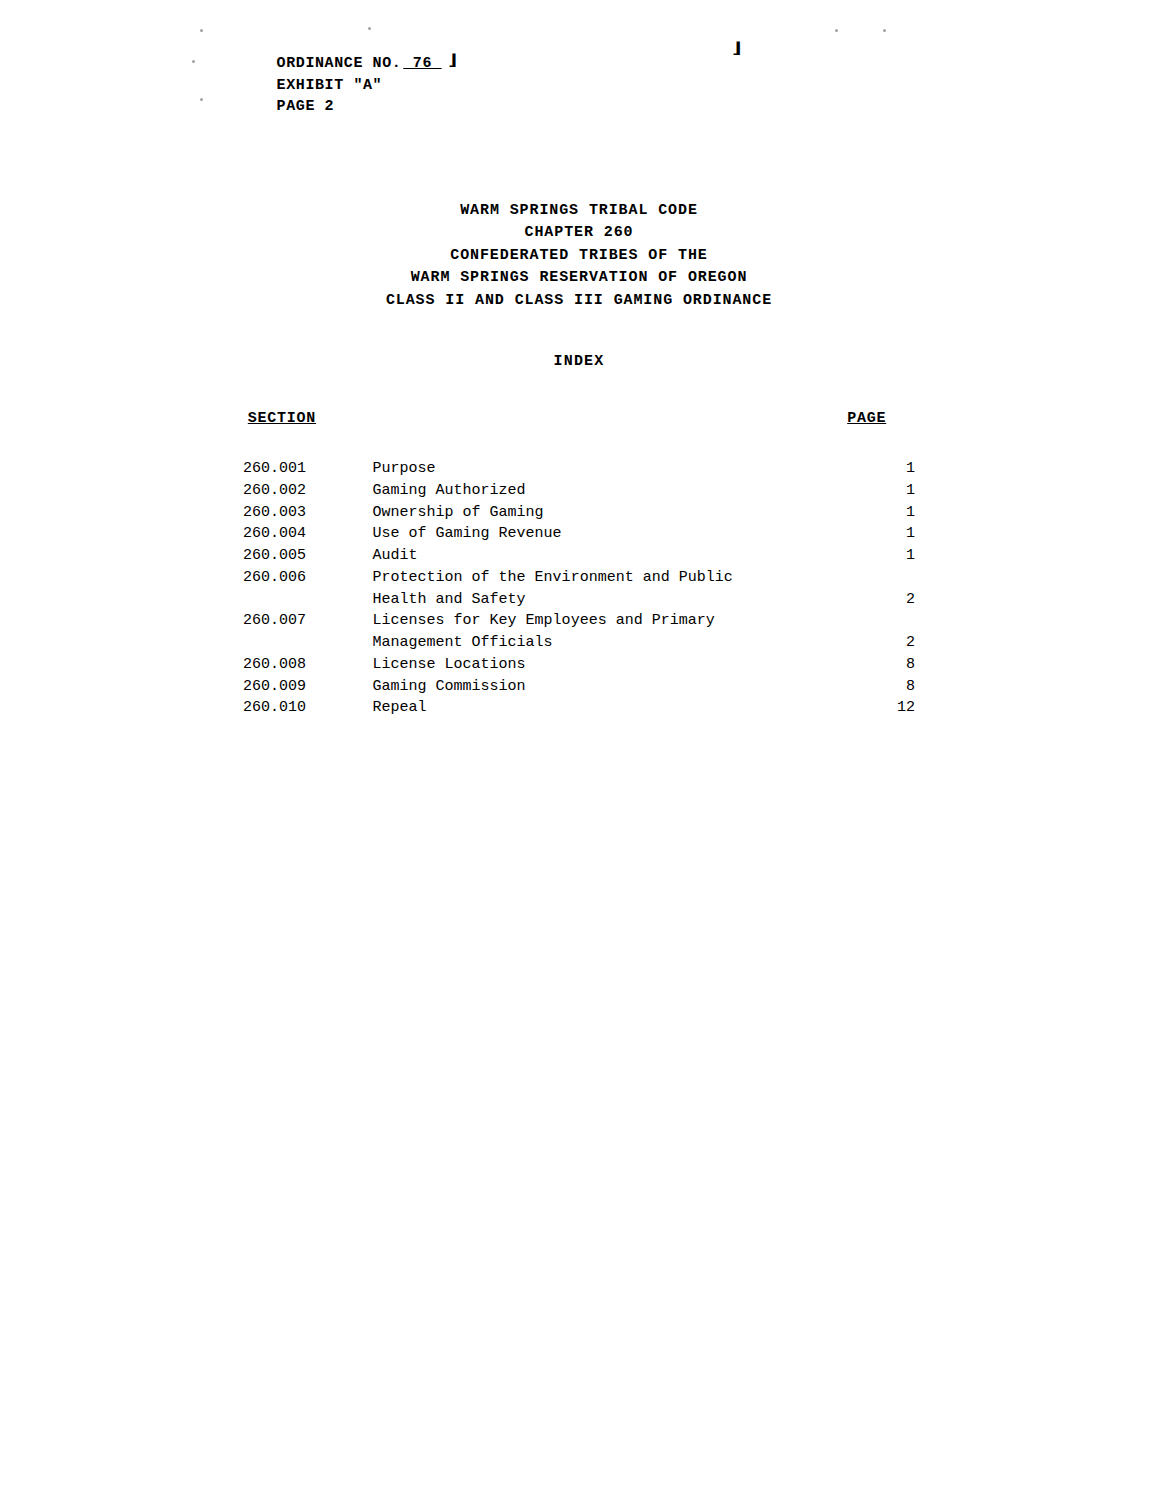⌋
ORDINANCE NO. 76 ⌋
EXHIBIT "A"
PAGE 2
WARM SPRINGS TRIBAL CODE
CHAPTER 260
CONFEDERATED TRIBES OF THE
WARM SPRINGS RESERVATION OF OREGON
CLASS II AND CLASS III GAMING ORDINANCE
INDEX
SECTION PAGE
| 260.001 | Purpose | 1 |
| 260.002 | Gaming Authorized | 1 |
| 260.003 | Ownership of Gaming | 1 |
| 260.004 | Use of Gaming Revenue | 1 |
| 260.005 | Audit | 1 |
| 260.006 | Protection of the Environment and Public | |
| | Health and Safety | 2 |
| 260.007 | Licenses for Key Employees and Primary | |
| | Management Officials | 2 |
| 260.008 | License Locations | 8 |
| 260.009 | Gaming Commission | 8 |
| 260.010 | Repeal | 12 |